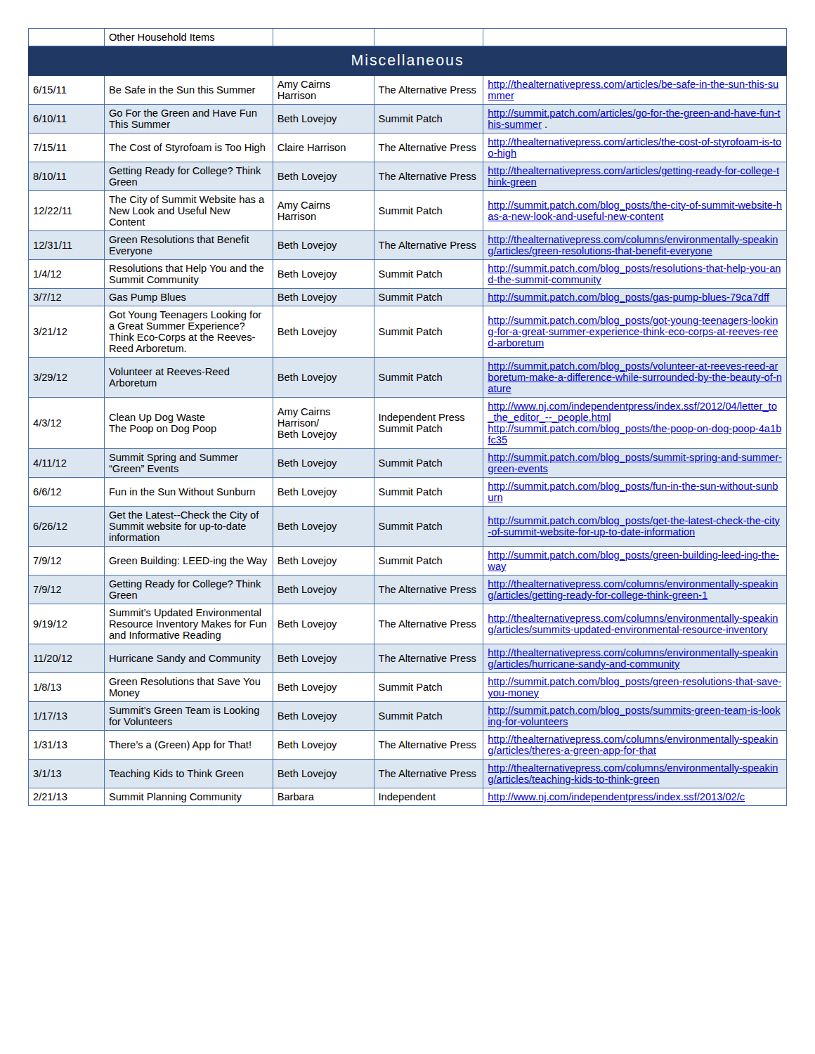| | Other Household Items | | | |
| Miscellaneous |
| 6/15/11 | Be Safe in the Sun this Summer | Amy Cairns Harrison | The Alternative Press | http://thealternativepress.com/articles/be-safe-in-the-sun-this-summer |
| 6/10/11 | Go For the Green and Have Fun This Summer | Beth Lovejoy | Summit Patch | http://summit.patch.com/articles/go-for-the-green-and-have-fun-this-summer . |
| 7/15/11 | The Cost of Styrofoam is Too High | Claire Harrison | The Alternative Press | http://thealternativepress.com/articles/the-cost-of-styrofoam-is-too-high |
| 8/10/11 | Getting Ready for College? Think Green | Beth Lovejoy | The Alternative Press | http://thealternativepress.com/articles/getting-ready-for-college-think-green |
| 12/22/11 | The City of Summit Website has a New Look and Useful New Content | Amy Cairns Harrison | Summit Patch | http://summit.patch.com/blog_posts/the-city-of-summit-website-has-a-new-look-and-useful-new-content |
| 12/31/11 | Green Resolutions that Benefit Everyone | Beth Lovejoy | The Alternative Press | http://thealternativepress.com/columns/environmentally-speaking/articles/green-resolutions-that-benefit-everyone |
| 1/4/12 | Resolutions that Help You and the Summit Community | Beth Lovejoy | Summit Patch | http://summit.patch.com/blog_posts/resolutions-that-help-you-and-the-summit-community |
| 3/7/12 | Gas Pump Blues | Beth Lovejoy | Summit Patch | http://summit.patch.com/blog_posts/gas-pump-blues-79ca7dff |
| 3/21/12 | Got Young Teenagers Looking for a Great Summer Experience? Think Eco-Corps at the Reeves-Reed Arboretum. | Beth Lovejoy | Summit Patch | http://summit.patch.com/blog_posts/got-young-teenagers-looking-for-a-great-summer-experience-think-eco-corps-at-reeves-reed-arboretum |
| 3/29/12 | Volunteer at Reeves-Reed Arboretum | Beth Lovejoy | Summit Patch | http://summit.patch.com/blog_posts/volunteer-at-reeves-reed-arboretum-make-a-difference-while-surrounded-by-the-beauty-of-nature |
| 4/3/12 | Clean Up Dog Waste The Poop on Dog Poop | Amy Cairns Harrison/ Beth Lovejoy | Independent Press Summit Patch | http://www.nj.com/independentpress/index.ssf/2012/04/letter_to_the_editor_--_people.html http://summit.patch.com/blog_posts/the-poop-on-dog-poop-4a1bfc35 |
| 4/11/12 | Summit Spring and Summer “Green” Events | Beth Lovejoy | Summit Patch | http://summit.patch.com/blog_posts/summit-spring-and-summer-green-events |
| 6/6/12 | Fun in the Sun Without Sunburn | Beth Lovejoy | Summit Patch | http://summit.patch.com/blog_posts/fun-in-the-sun-without-sunburn |
| 6/26/12 | Get the Latest--Check the City of Summit website for up-to-date information | Beth Lovejoy | Summit Patch | http://summit.patch.com/blog_posts/get-the-latest-check-the-city-of-summit-website-for-up-to-date-information |
| 7/9/12 | Green Building: LEED-ing the Way | Beth Lovejoy | Summit Patch | http://summit.patch.com/blog_posts/green-building-leed-ing-the-way |
| 7/9/12 | Getting Ready for College? Think Green | Beth Lovejoy | The Alternative Press | http://thealternativepress.com/columns/environmentally-speaking/articles/getting-ready-for-college-think-green-1 |
| 9/19/12 | Summit’s Updated Environmental Resource Inventory Makes for Fun and Informative Reading | Beth Lovejoy | The Alternative Press | http://thealternativepress.com/columns/environmentally-speaking/articles/summits-updated-environmental-resource-inventory |
| 11/20/12 | Hurricane Sandy and Community | Beth Lovejoy | The Alternative Press | http://thealternativepress.com/columns/environmentally-speaking/articles/hurricane-sandy-and-community |
| 1/8/13 | Green Resolutions that Save You Money | Beth Lovejoy | Summit Patch | http://summit.patch.com/blog_posts/green-resolutions-that-save-you-money |
| 1/17/13 | Summit’s Green Team is Looking for Volunteers | Beth Lovejoy | Summit Patch | http://summit.patch.com/blog_posts/summits-green-team-is-looking-for-volunteers |
| 1/31/13 | There’s a (Green) App for That! | Beth Lovejoy | The Alternative Press | http://thealternativepress.com/columns/environmentally-speaking/articles/theres-a-green-app-for-that |
| 3/1/13 | Teaching Kids to Think Green | Beth Lovejoy | The Alternative Press | http://thealternativepress.com/columns/environmentally-speaking/articles/teaching-kids-to-think-green |
| 2/21/13 | Summit Planning Community | Barbara | Independent | http://www.nj.com/independentpress/index.ssf/2013/02/c |